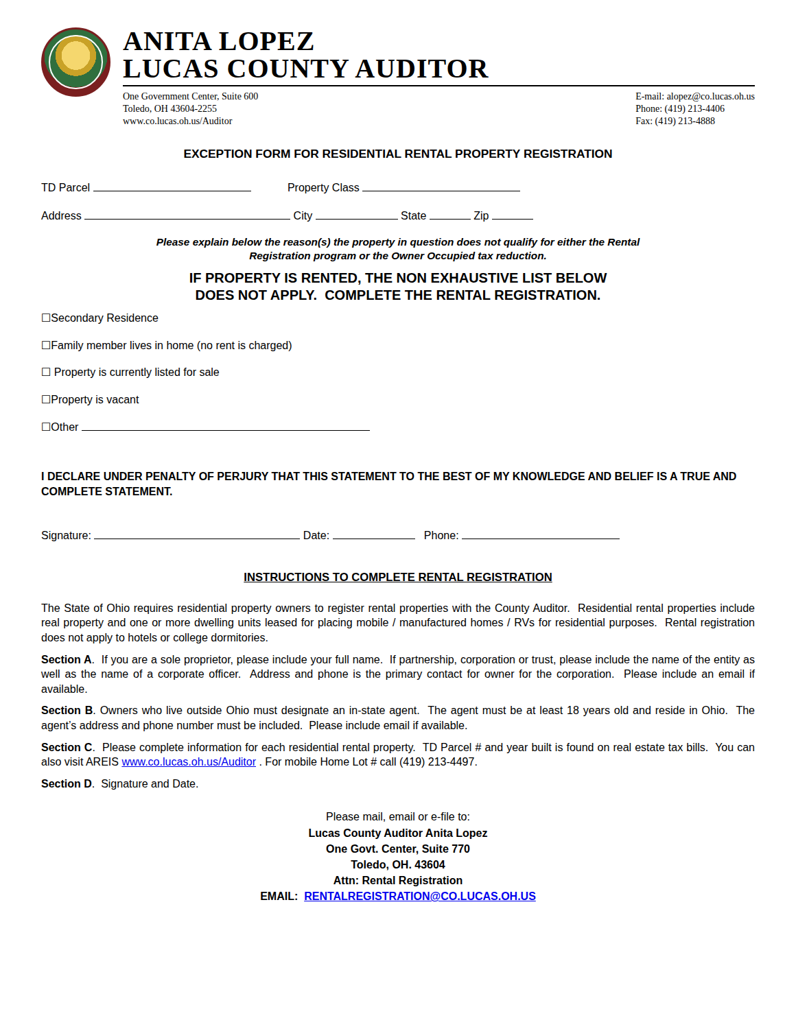ANITA LOPEZ
LUCAS COUNTY AUDITOR
One Government Center, Suite 600
Toledo, OH 43604-2255
www.co.lucas.oh.us/Auditor
E-mail: alopez@co.lucas.oh.us
Phone: (419) 213-4406
Fax: (419) 213-4888
EXCEPTION FORM FOR RESIDENTIAL RENTAL PROPERTY REGISTRATION
TD Parcel Property Class
Address City State Zip
Please explain below the reason(s) the property in question does not qualify for either the Rental
Registration program or the Owner Occupied tax reduction.
IF PROPERTY IS RENTED, THE NON EXHAUSTIVE LIST BELOW
DOES NOT APPLY. COMPLETE THE RENTAL REGISTRATION.
☐Secondary Residence
☐Family member lives in home (no rent is charged)
☐ Property is currently listed for sale
☐Property is vacant
☐Other
I DECLARE UNDER PENALTY OF PERJURY THAT THIS STATEMENT TO THE BEST OF MY KNOWLEDGE AND BELIEF IS A TRUE AND COMPLETE STATEMENT.
Signature: Date: Phone:
INSTRUCTIONS TO COMPLETE RENTAL REGISTRATION
The State of Ohio requires residential property owners to register rental properties with the County Auditor. Residential rental properties include real property and one or more dwelling units leased for placing mobile / manufactured homes / RVs for residential purposes. Rental registration does not apply to hotels or college dormitories.
Section A. If you are a sole proprietor, please include your full name. If partnership, corporation or trust, please include the name of the entity as well as the name of a corporate officer. Address and phone is the primary contact for owner for the corporation. Please include an email if available.
Section B. Owners who live outside Ohio must designate an in-state agent. The agent must be at least 18 years old and reside in Ohio. The agent’s address and phone number must be included. Please include email if available.
Section C. Please complete information for each residential rental property. TD Parcel # and year built is found on real estate tax bills. You can also visit AREIS www.co.lucas.oh.us/Auditor . For mobile Home Lot # call (419) 213-4497.
Section D. Signature and Date.
Please mail, email or e-file to:
Lucas County Auditor Anita Lopez
One Govt. Center, Suite 770
Toledo, OH. 43604
Attn: Rental Registration
EMAIL: RENTALREGISTRATION@CO.LUCAS.OH.US